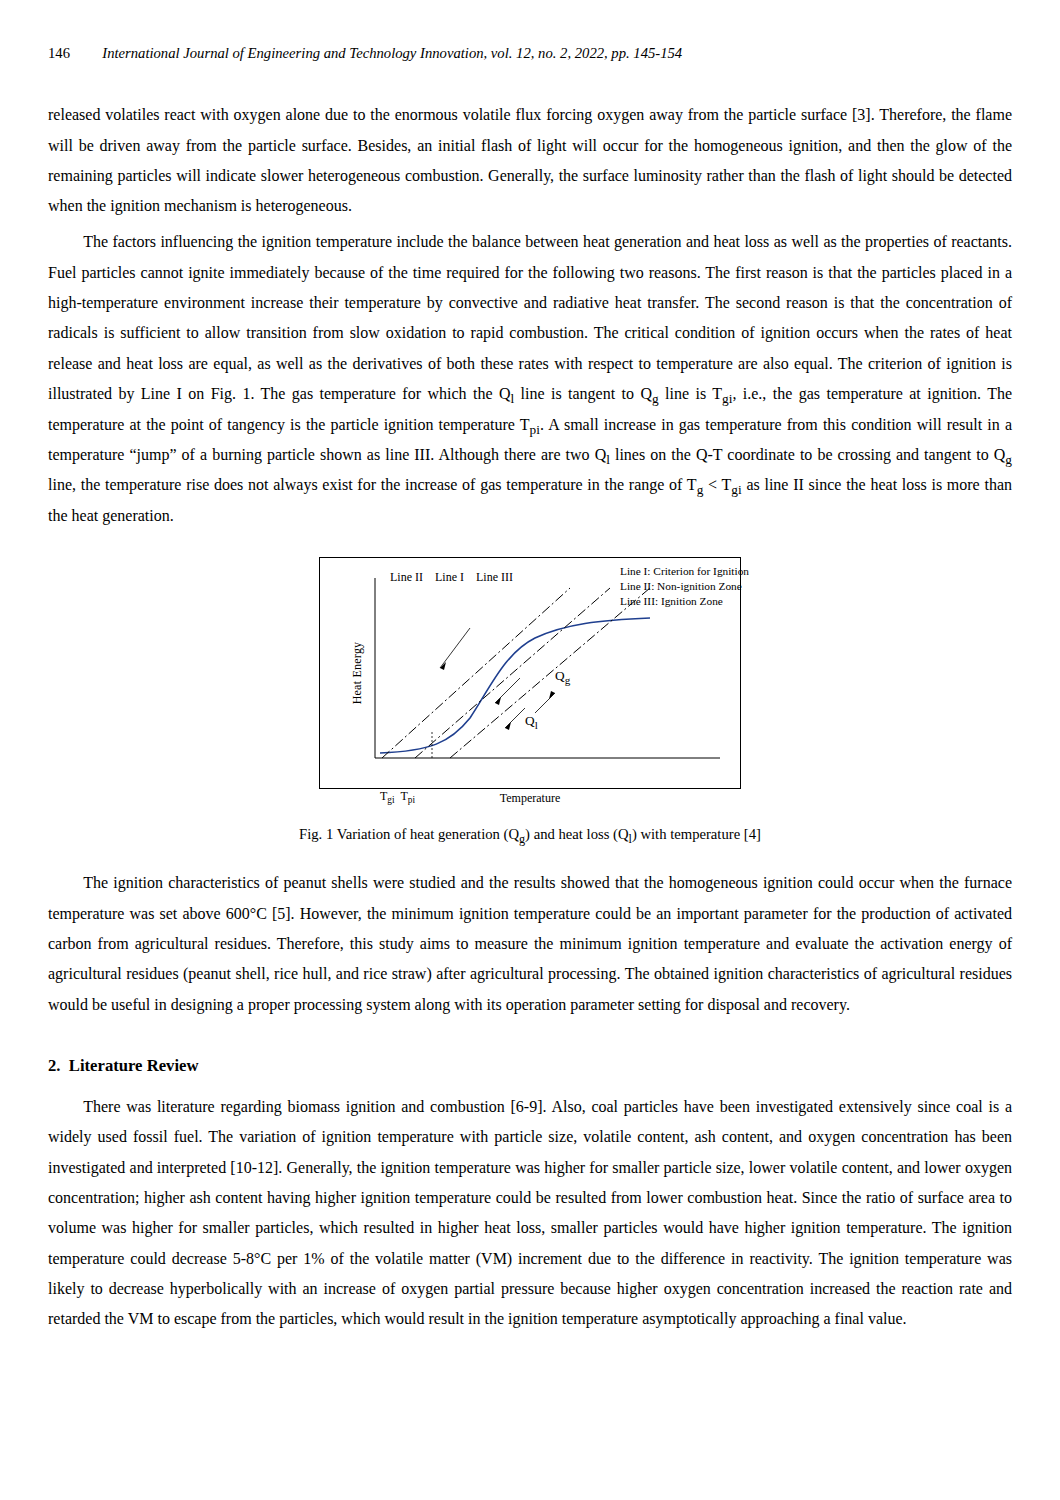146 International Journal of Engineering and Technology Innovation, vol. 12, no. 2, 2022, pp. 145-154
released volatiles react with oxygen alone due to the enormous volatile flux forcing oxygen away from the particle surface [3]. Therefore, the flame will be driven away from the particle surface. Besides, an initial flash of light will occur for the homogeneous ignition, and then the glow of the remaining particles will indicate slower heterogeneous combustion. Generally, the surface luminosity rather than the flash of light should be detected when the ignition mechanism is heterogeneous.
The factors influencing the ignition temperature include the balance between heat generation and heat loss as well as the properties of reactants. Fuel particles cannot ignite immediately because of the time required for the following two reasons. The first reason is that the particles placed in a high-temperature environment increase their temperature by convective and radiative heat transfer. The second reason is that the concentration of radicals is sufficient to allow transition from slow oxidation to rapid combustion. The critical condition of ignition occurs when the rates of heat release and heat loss are equal, as well as the derivatives of both these rates with respect to temperature are also equal. The criterion of ignition is illustrated by Line I on Fig. 1. The gas temperature for which the Ql line is tangent to Qg line is Tgi, i.e., the gas temperature at ignition. The temperature at the point of tangency is the particle ignition temperature Tpi. A small increase in gas temperature from this condition will result in a temperature “jump” of a burning particle shown as line III. Although there are two Ql lines on the Q-T coordinate to be crossing and tangent to Qg line, the temperature rise does not always exist for the increase of gas temperature in the range of Tg < Tgi as line II since the heat loss is more than the heat generation.
Heat Energy
Line II Line I Line III
Line I: Criterion for Ignition
Line II: Non-ignition Zone
Line III: Ignition Zone
Qg
Ql
Tgi Tpi
Temperature
Fig. 1 Variation of heat generation (Qg) and heat loss (Ql) with temperature [4]
The ignition characteristics of peanut shells were studied and the results showed that the homogeneous ignition could occur when the furnace temperature was set above 600°C [5]. However, the minimum ignition temperature could be an important parameter for the production of activated carbon from agricultural residues. Therefore, this study aims to measure the minimum ignition temperature and evaluate the activation energy of agricultural residues (peanut shell, rice hull, and rice straw) after agricultural processing. The obtained ignition characteristics of agricultural residues would be useful in designing a proper processing system along with its operation parameter setting for disposal and recovery.
2. Literature Review
There was literature regarding biomass ignition and combustion [6-9]. Also, coal particles have been investigated extensively since coal is a widely used fossil fuel. The variation of ignition temperature with particle size, volatile content, ash content, and oxygen concentration has been investigated and interpreted [10-12]. Generally, the ignition temperature was higher for smaller particle size, lower volatile content, and lower oxygen concentration; higher ash content having higher ignition temperature could be resulted from lower combustion heat. Since the ratio of surface area to volume was higher for smaller particles, which resulted in higher heat loss, smaller particles would have higher ignition temperature. The ignition temperature could decrease 5-8°C per 1% of the volatile matter (VM) increment due to the difference in reactivity. The ignition temperature was likely to decrease hyperbolically with an increase of oxygen partial pressure because higher oxygen concentration increased the reaction rate and retarded the VM to escape from the particles, which would result in the ignition temperature asymptotically approaching a final value.